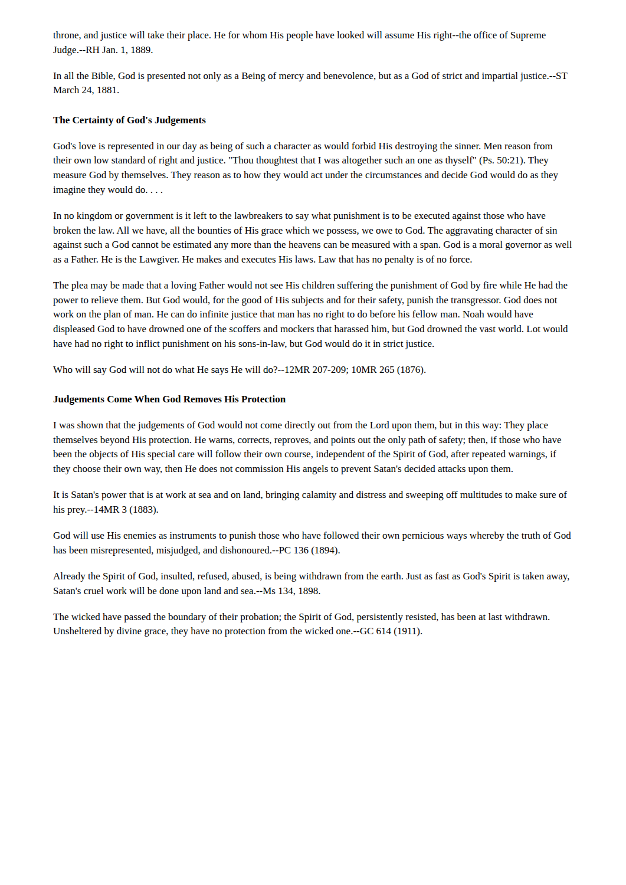throne, and justice will take their place. He for whom His people have looked will assume His right--the office of Supreme Judge.--RH Jan. 1, 1889.
In all the Bible, God is presented not only as a Being of mercy and benevolence, but as a God of strict and impartial justice.--ST March 24, 1881.
The Certainty of God's Judgements
God's love is represented in our day as being of such a character as would forbid His destroying the sinner. Men reason from their own low standard of right and justice. "Thou thoughtest that I was altogether such an one as thyself" (Ps. 50:21). They measure God by themselves. They reason as to how they would act under the circumstances and decide God would do as they imagine they would do. . . .
In no kingdom or government is it left to the lawbreakers to say what punishment is to be executed against those who have broken the law. All we have, all the bounties of His grace which we possess, we owe to God. The aggravating character of sin against such a God cannot be estimated any more than the heavens can be measured with a span. God is a moral governor as well as a Father. He is the Lawgiver. He makes and executes His laws. Law that has no penalty is of no force.
The plea may be made that a loving Father would not see His children suffering the punishment of God by fire while He had the power to relieve them. But God would, for the good of His subjects and for their safety, punish the transgressor. God does not work on the plan of man. He can do infinite justice that man has no right to do before his fellow man. Noah would have displeased God to have drowned one of the scoffers and mockers that harassed him, but God drowned the vast world. Lot would have had no right to inflict punishment on his sons-in-law, but God would do it in strict justice.
Who will say God will not do what He says He will do?--12MR 207-209; 10MR 265 (1876).
Judgements Come When God Removes His Protection
I was shown that the judgements of God would not come directly out from the Lord upon them, but in this way: They place themselves beyond His protection. He warns, corrects, reproves, and points out the only path of safety; then, if those who have been the objects of His special care will follow their own course, independent of the Spirit of God, after repeated warnings, if they choose their own way, then He does not commission His angels to prevent Satan's decided attacks upon them.
It is Satan's power that is at work at sea and on land, bringing calamity and distress and sweeping off multitudes to make sure of his prey.--14MR 3 (1883).
God will use His enemies as instruments to punish those who have followed their own pernicious ways whereby the truth of God has been misrepresented, misjudged, and dishonoured.--PC 136 (1894).
Already the Spirit of God, insulted, refused, abused, is being withdrawn from the earth. Just as fast as God's Spirit is taken away, Satan's cruel work will be done upon land and sea.--Ms 134, 1898.
The wicked have passed the boundary of their probation; the Spirit of God, persistently resisted, has been at last withdrawn. Unsheltered by divine grace, they have no protection from the wicked one.--GC 614 (1911).